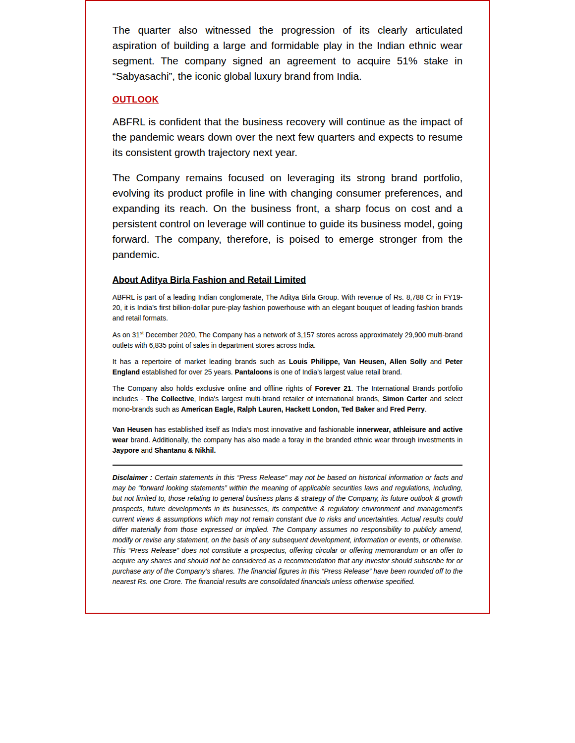The quarter also witnessed the progression of its clearly articulated aspiration of building a large and formidable play in the Indian ethnic wear segment. The company signed an agreement to acquire 51% stake in “Sabyasachi”, the iconic global luxury brand from India.
OUTLOOK
ABFRL is confident that the business recovery will continue as the impact of the pandemic wears down over the next few quarters and expects to resume its consistent growth trajectory next year.
The Company remains focused on leveraging its strong brand portfolio, evolving its product profile in line with changing consumer preferences, and expanding its reach. On the business front, a sharp focus on cost and a persistent control on leverage will continue to guide its business model, going forward. The company, therefore, is poised to emerge stronger from the pandemic.
About Aditya Birla Fashion and Retail Limited
ABFRL is part of a leading Indian conglomerate, The Aditya Birla Group. With revenue of Rs. 8,788 Cr in FY19-20, it is India’s first billion-dollar pure-play fashion powerhouse with an elegant bouquet of leading fashion brands and retail formats.
As on 31st December 2020, The Company has a network of 3,157 stores across approximately 29,900 multi-brand outlets with 6,835 point of sales in department stores across India.
It has a repertoire of market leading brands such as Louis Philippe, Van Heusen, Allen Solly and Peter England established for over 25 years. Pantaloons is one of India’s largest value retail brand.
The Company also holds exclusive online and offline rights of Forever 21. The International Brands portfolio includes - The Collective, India's largest multi-brand retailer of international brands, Simon Carter and select mono-brands such as American Eagle, Ralph Lauren, Hackett London, Ted Baker and Fred Perry.
Van Heusen has established itself as India's most innovative and fashionable innerwear, athleisure and active wear brand. Additionally, the company has also made a foray in the branded ethnic wear through investments in Jaypore and Shantanu & Nikhil.
Disclaimer : Certain statements in this “Press Release” may not be based on historical information or facts and may be “forward looking statements” within the meaning of applicable securities laws and regulations, including, but not limited to, those relating to general business plans & strategy of the Company, its future outlook & growth prospects, future developments in its businesses, its competitive & regulatory environment and management's current views & assumptions which may not remain constant due to risks and uncertainties. Actual results could differ materially from those expressed or implied. The Company assumes no responsibility to publicly amend, modify or revise any statement, on the basis of any subsequent development, information or events, or otherwise. This “Press Release” does not constitute a prospectus, offering circular or offering memorandum or an offer to acquire any shares and should not be considered as a recommendation that any investor should subscribe for or purchase any of the Company’s shares. The financial figures in this “Press Release” have been rounded off to the nearest Rs. one Crore. The financial results are consolidated financials unless otherwise specified.